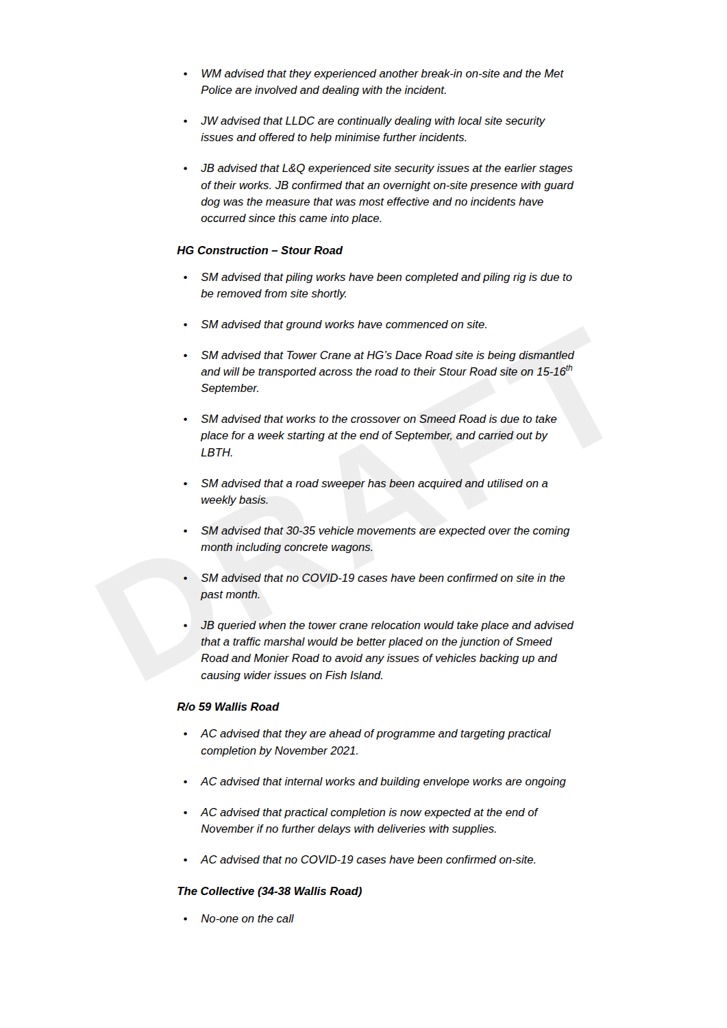DRAFT
WM advised that they experienced another break-in on-site and the Met Police are involved and dealing with the incident.
JW advised that LLDC are continually dealing with local site security issues and offered to help minimise further incidents.
JB advised that L&Q experienced site security issues at the earlier stages of their works. JB confirmed that an overnight on-site presence with guard dog was the measure that was most effective and no incidents have occurred since this came into place.
HG Construction – Stour Road
SM advised that piling works have been completed and piling rig is due to be removed from site shortly.
SM advised that ground works have commenced on site.
SM advised that Tower Crane at HG’s Dace Road site is being dismantled and will be transported across the road to their Stour Road site on 15-16th September.
SM advised that works to the crossover on Smeed Road is due to take place for a week starting at the end of September, and carried out by LBTH.
SM advised that a road sweeper has been acquired and utilised on a weekly basis.
SM advised that 30-35 vehicle movements are expected over the coming month including concrete wagons.
SM advised that no COVID-19 cases have been confirmed on site in the past month.
JB queried when the tower crane relocation would take place and advised that a traffic marshal would be better placed on the junction of Smeed Road and Monier Road to avoid any issues of vehicles backing up and causing wider issues on Fish Island.
R/o 59 Wallis Road
AC advised that they are ahead of programme and targeting practical completion by November 2021.
AC advised that internal works and building envelope works are ongoing
AC advised that practical completion is now expected at the end of November if no further delays with deliveries with supplies.
AC advised that no COVID-19 cases have been confirmed on-site.
The Collective (34-38 Wallis Road)
No-one on the call